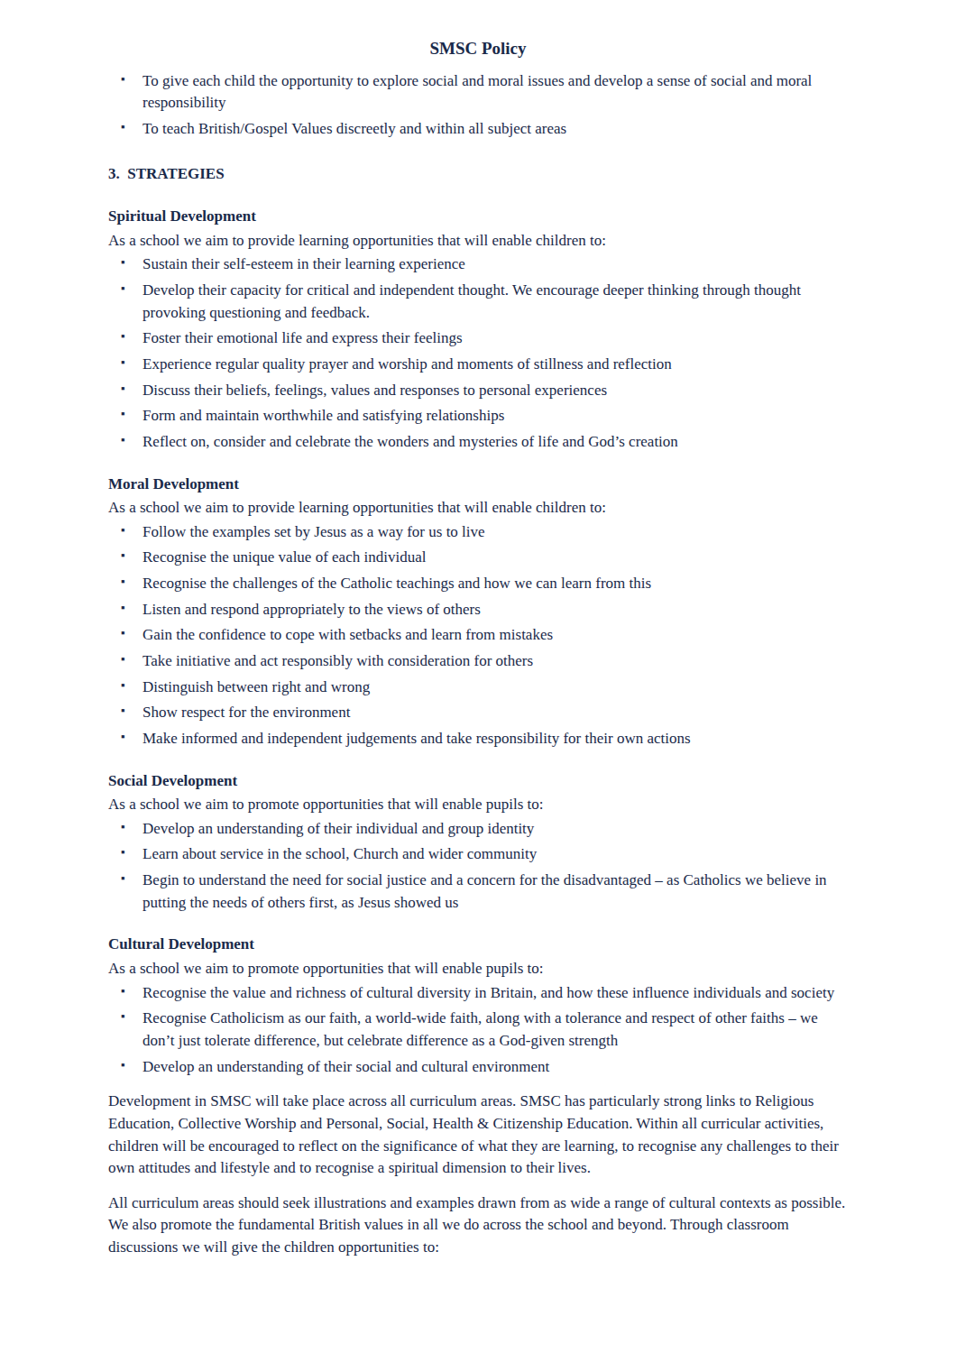SMSC Policy
To give each child the opportunity to explore social and moral issues and develop a sense of social and moral responsibility
To teach British/Gospel Values discreetly and within all subject areas
3. STRATEGIES
Spiritual Development
As a school we aim to provide learning opportunities that will enable children to:
Sustain their self-esteem in their learning experience
Develop their capacity for critical and independent thought. We encourage deeper thinking through thought provoking questioning and feedback.
Foster their emotional life and express their feelings
Experience regular quality prayer and worship and moments of stillness and reflection
Discuss their beliefs, feelings, values and responses to personal experiences
Form and maintain worthwhile and satisfying relationships
Reflect on, consider and celebrate the wonders and mysteries of life and God’s creation
Moral Development
As a school we aim to provide learning opportunities that will enable children to:
Follow the examples set by Jesus as a way for us to live
Recognise the unique value of each individual
Recognise the challenges of the Catholic teachings and how we can learn from this
Listen and respond appropriately to the views of others
Gain the confidence to cope with setbacks and learn from mistakes
Take initiative and act responsibly with consideration for others
Distinguish between right and wrong
Show respect for the environment
Make informed and independent judgements and take responsibility for their own actions
Social Development
As a school we aim to promote opportunities that will enable pupils to:
Develop an understanding of their individual and group identity
Learn about service in the school, Church and wider community
Begin to understand the need for social justice and a concern for the disadvantaged – as Catholics we believe in putting the needs of others first, as Jesus showed us
Cultural Development
As a school we aim to promote opportunities that will enable pupils to:
Recognise the value and richness of cultural diversity in Britain, and how these influence individuals and society
Recognise Catholicism as our faith, a world-wide faith, along with a tolerance and respect of other faiths – we don’t just tolerate difference, but celebrate difference as a God-given strength
Develop an understanding of their social and cultural environment
Development in SMSC will take place across all curriculum areas. SMSC has particularly strong links to Religious Education, Collective Worship and Personal, Social, Health & Citizenship Education. Within all curricular activities, children will be encouraged to reflect on the significance of what they are learning, to recognise any challenges to their own attitudes and lifestyle and to recognise a spiritual dimension to their lives.
All curriculum areas should seek illustrations and examples drawn from as wide a range of cultural contexts as possible. We also promote the fundamental British values in all we do across the school and beyond. Through classroom discussions we will give the children opportunities to: